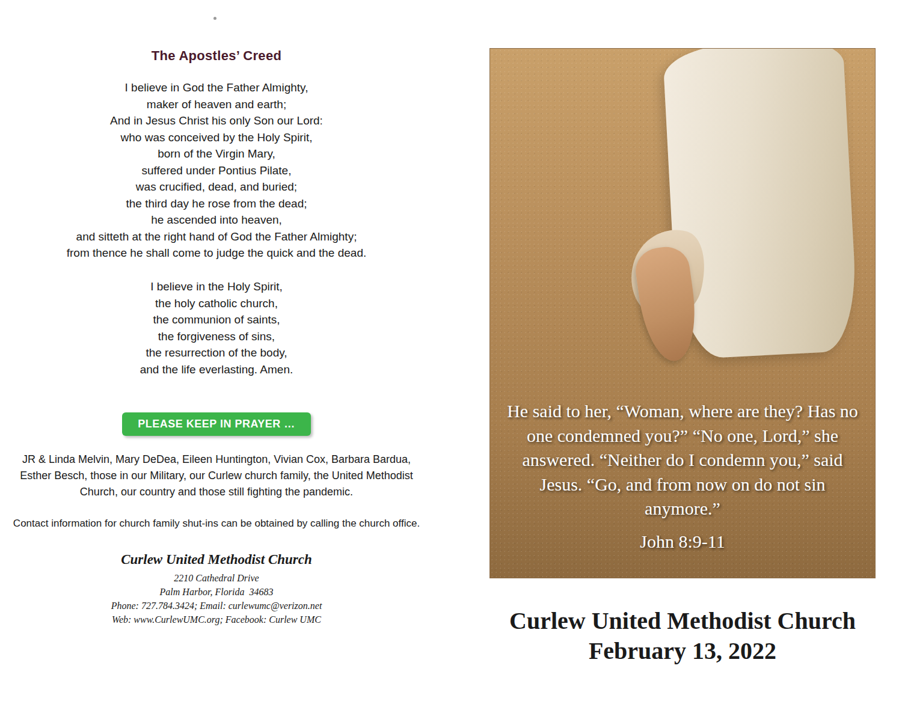The Apostles’ Creed
I believe in God the Father Almighty,
maker of heaven and earth;
And in Jesus Christ his only Son our Lord:
who was conceived by the Holy Spirit,
born of the Virgin Mary,
suffered under Pontius Pilate,
was crucified, dead, and buried;
the third day he rose from the dead;
he ascended into heaven,
and sitteth at the right hand of God the Father Almighty;
from thence he shall come to judge the quick and the dead.
I believe in the Holy Spirit,
the holy catholic church,
the communion of saints,
the forgiveness of sins,
the resurrection of the body,
and the life everlasting. Amen.
PLEASE KEEP IN PRAYER …
JR & Linda Melvin, Mary DeDea, Eileen Huntington, Vivian Cox, Barbara Bardua, Esther Besch, those in our Military, our Curlew church family, the United Methodist Church, our country and those still fighting the pandemic.
Contact information for church family shut-ins can be obtained by calling the church office.
Curlew United Methodist Church
2210 Cathedral Drive
Palm Harbor, Florida 34683
Phone: 727.784.3424; Email: curlewumc@verizon.net
Web: www.CurlewUMC.org; Facebook: Curlew UMC
He said to her, “Woman, where are they? Has no one condemned you?” “No one, Lord,” she answered. “Neither do I condemn you,” said Jesus. “Go, and from now on do not sin anymore.” John 8:9-11
Curlew United Methodist Church February 13, 2022